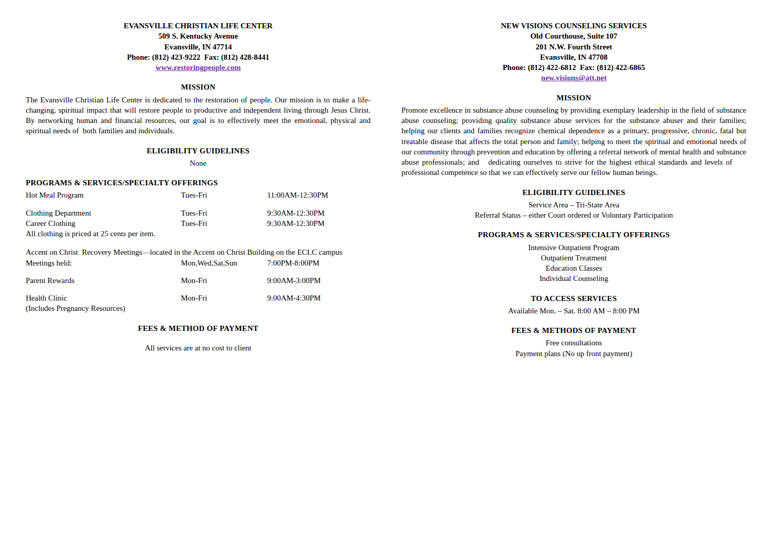EVANSVILLE CHRISTIAN LIFE CENTER
509 S. Kentucky Avenue
Evansville, IN 47714
Phone: (812) 423-9222 Fax: (812) 428-8441
www.restoringpeople.com
MISSION
The Evansville Christian Life Center is dedicated to the restoration of people. Our mission is to make a life-changing, spiritual impact that will restore people to productive and independent living through Jesus Christ. By networking human and financial resources, our goal is to effectively meet the emotional, physical and spiritual needs of both families and individuals.
ELIGIBILITY GUIDELINES
None
PROGRAMS & SERVICES/SPECIALTY OFFERINGS
| Hot Meal Program | Tues-Fri | 11:00AM-12:30PM |
| Clothing Department | Tues-Fri | 9:30AM-12:30PM |
| Career Clothing | Tues-Fri | 9:30AM-12:30PM |
All clothing is priced at 25 cents per item.
Accent on Christ Recovery Meetings—located in the Accent on Christ Building on the ECLC campus
| Meetings held: | Mon,Wed,Sat,Sun | 7:00PM-8:00PM |
| Parent Rewards | Mon-Fri | 9:00AM-3:00PM |
| Health Clinic | Mon-Fri | 9:00AM-4:30PM |
(Includes Pregnancy Resources)
FEES & METHOD OF PAYMENT
All services are at no cost to client
NEW VISIONS COUNSELING SERVICES
Old Courthouse, Suite 107
201 N.W. Fourth Street
Evansville, IN 47708
Phone: (812) 422-6812 Fax: (812) 422-6865
new.visions@att.net
MISSION
Promote excellence in substance abuse counseling by providing exemplary leadership in the field of substance abuse counseling; providing quality substance abuse services for the substance abuser and their families; helping our clients and families recognize chemical dependence as a primary, progressive, chronic, fatal but treatable disease that affects the total person and family; helping to meet the spiritual and emotional needs of our community through prevention and education by offering a referral network of mental health and substance abuse professionals; and dedicating ourselves to strive for the highest ethical standards and levels of professional competence so that we can effectively serve our fellow human beings.
ELIGIBILITY GUIDELINES
Service Area – Tri-State Area
Referral Status – either Court ordered or Voluntary Participation
PROGRAMS & SERVICES/SPECIALTY OFFERINGS
Intensive Outpatient Program
Outpatient Treatment
Education Classes
Individual Counseling
TO ACCESS SERVICES
Available Mon. – Sat. 8:00 AM – 8:00 PM
FEES & METHODS OF PAYMENT
Free consultations
Payment plans (No up front payment)